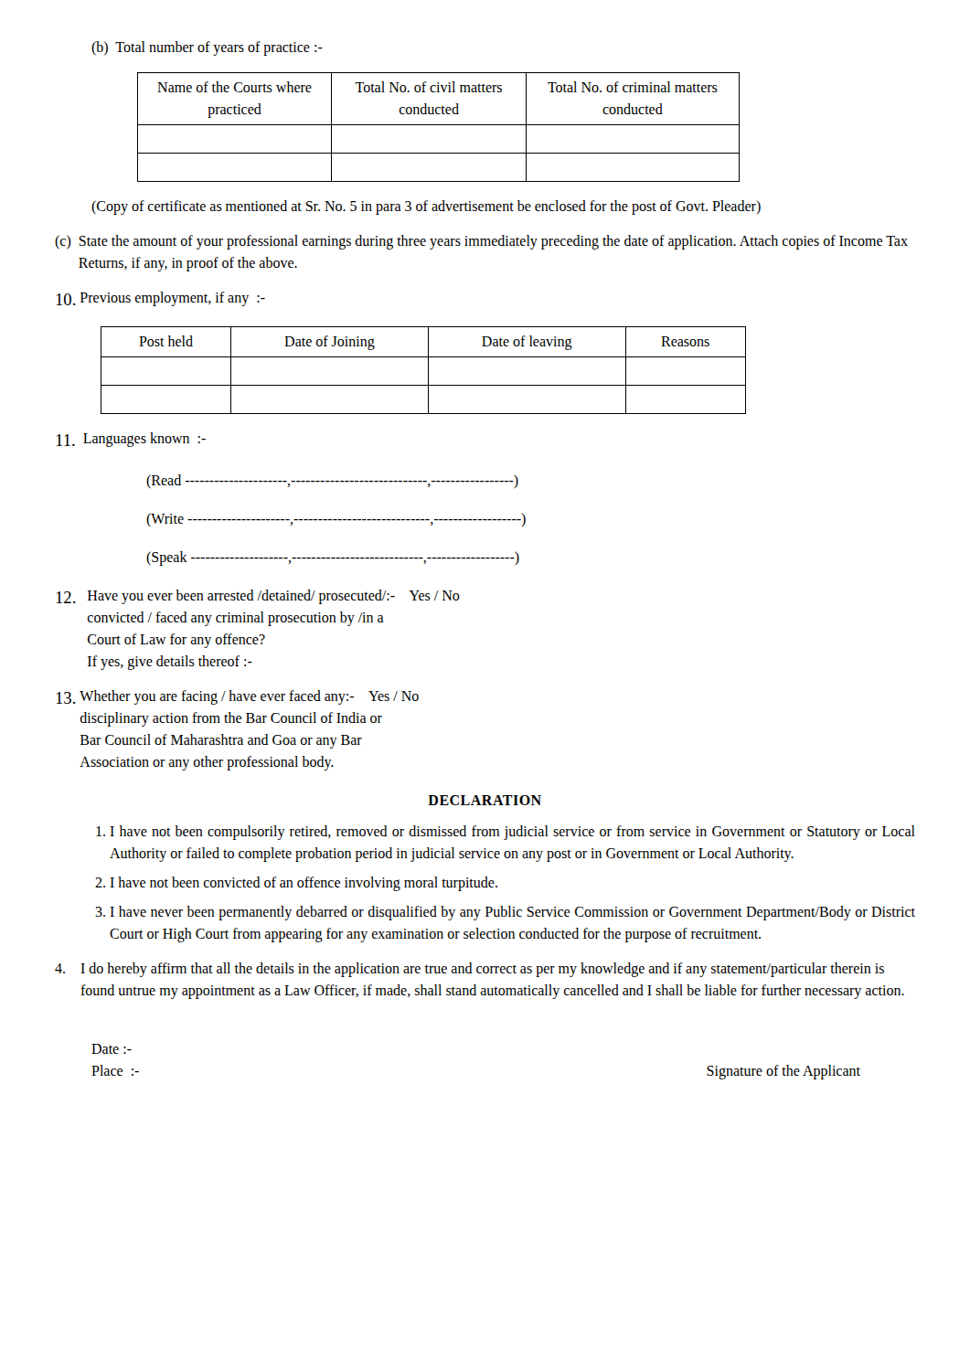(b) Total number of years of practice :-
| Name of the Courts where practiced | Total No. of civil matters conducted | Total No. of criminal matters conducted |
| --- | --- | --- |
(Copy of certificate as mentioned at Sr. No. 5 in para 3 of advertisement be enclosed for the post of Govt. Pleader)
(c)
State the amount of your professional earnings during three years immediately preceding the date of application. Attach copies of Income Tax Returns, if any, in proof of the above.
10.
Previous employment, if any :-
| Post held | Date of Joining | Date of leaving | Reasons |
| --- | --- | --- | --- |
11.
Languages known :-
(Read ---------------------,----------------------------,-----------------)
(Write ---------------------,----------------------------,------------------)
(Speak --------------------,---------------------------,------------------)
12.
Have you ever been arrested /detained/ prosecuted/:- Yes / No
convicted / faced any criminal prosecution by /in a
Court of Law for any offence?
If yes, give details thereof :-
13.
Whether you are facing / have ever faced any:- Yes / No
disciplinary action from the Bar Council of India or
Bar Council of Maharashtra and Goa or any Bar
Association or any other professional body.
DECLARATION
I have not been compulsorily retired, removed or dismissed from judicial service or from service in Government or Statutory or Local Authority or failed to complete probation period in judicial service on any post or in Government or Local Authority.
I have not been convicted of an offence involving moral turpitude.
I have never been permanently debarred or disqualified by any Public Service Commission or Government Department/Body or District Court or High Court from appearing for any examination or selection conducted for the purpose of recruitment.
4.
I do hereby affirm that all the details in the application are true and correct as per my knowledge and if any statement/particular therein is found untrue my appointment as a Law Officer, if made, shall stand automatically cancelled and I shall be liable for further necessary action.
Date :-
Place :-Signature of the Applicant